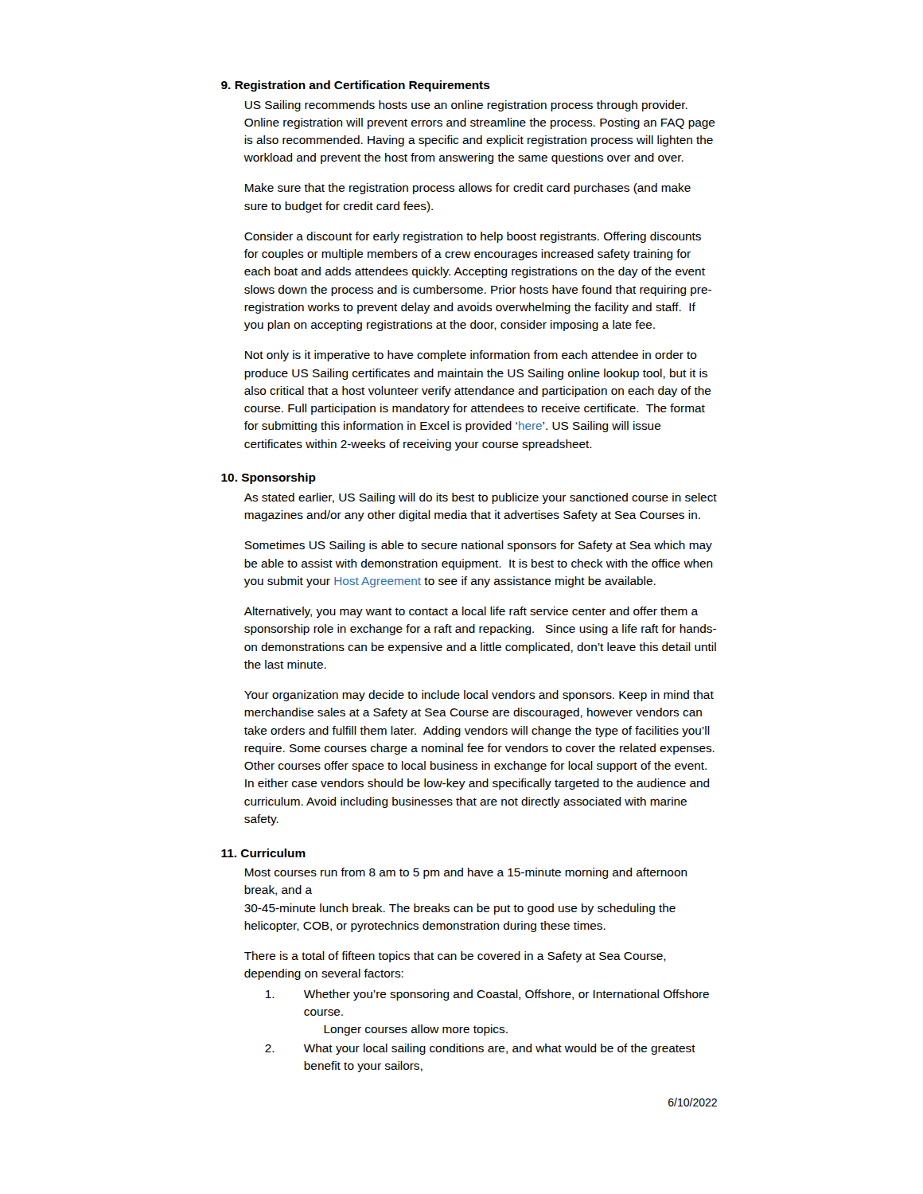9. Registration and Certification Requirements
US Sailing recommends hosts use an online registration process through provider. Online registration will prevent errors and streamline the process. Posting an FAQ page is also recommended. Having a specific and explicit registration process will lighten the workload and prevent the host from answering the same questions over and over.
Make sure that the registration process allows for credit card purchases (and make sure to budget for credit card fees).
Consider a discount for early registration to help boost registrants. Offering discounts for couples or multiple members of a crew encourages increased safety training for each boat and adds attendees quickly. Accepting registrations on the day of the event slows down the process and is cumbersome. Prior hosts have found that requiring pre-registration works to prevent delay and avoids overwhelming the facility and staff. If you plan on accepting registrations at the door, consider imposing a late fee.
Not only is it imperative to have complete information from each attendee in order to produce US Sailing certificates and maintain the US Sailing online lookup tool, but it is also critical that a host volunteer verify attendance and participation on each day of the course. Full participation is mandatory for attendees to receive certificate. The format for submitting this information in Excel is provided ‘here’. US Sailing will issue certificates within 2-weeks of receiving your course spreadsheet.
10. Sponsorship
As stated earlier, US Sailing will do its best to publicize your sanctioned course in select magazines and/or any other digital media that it advertises Safety at Sea Courses in.
Sometimes US Sailing is able to secure national sponsors for Safety at Sea which may be able to assist with demonstration equipment. It is best to check with the office when you submit your Host Agreement to see if any assistance might be available.
Alternatively, you may want to contact a local life raft service center and offer them a sponsorship role in exchange for a raft and repacking. Since using a life raft for hands-on demonstrations can be expensive and a little complicated, don’t leave this detail until the last minute.
Your organization may decide to include local vendors and sponsors. Keep in mind that merchandise sales at a Safety at Sea Course are discouraged, however vendors can take orders and fulfill them later. Adding vendors will change the type of facilities you’ll require. Some courses charge a nominal fee for vendors to cover the related expenses. Other courses offer space to local business in exchange for local support of the event. In either case vendors should be low-key and specifically targeted to the audience and curriculum. Avoid including businesses that are not directly associated with marine safety.
11. Curriculum
Most courses run from 8 am to 5 pm and have a 15-minute morning and afternoon break, and a
30-45-minute lunch break. The breaks can be put to good use by scheduling the helicopter, COB, or pyrotechnics demonstration during these times.
There is a total of fifteen topics that can be covered in a Safety at Sea Course, depending on several factors:
Whether you’re sponsoring and Coastal, Offshore, or International Offshore course. Longer courses allow more topics.
What your local sailing conditions are, and what would be of the greatest benefit to your sailors,
6/10/2022